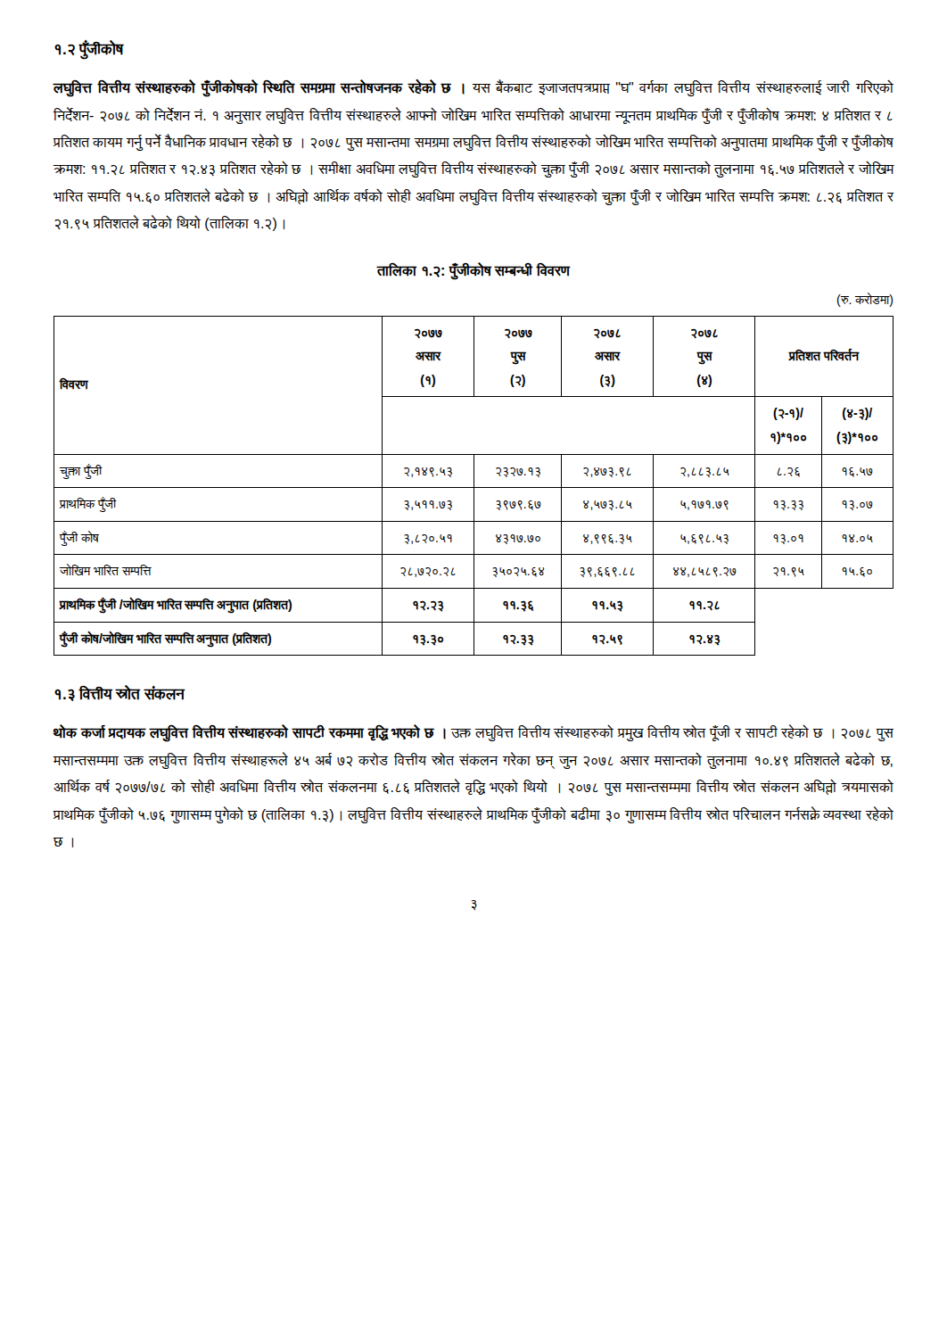१.२ पुँजीकोष
लघुवित्त वित्तीय संस्थाहरुको पुँजीकोषको स्थिति समग्रमा सन्तोषजनक रहेको छ । यस बैंकबाट इजाजतपत्रप्राप्त "घ" वर्गका लघुवित्त वित्तीय संस्थाहरुलाई जारी गरिएको निर्देशन- २०७८ को निर्देशन नं. १ अनुसार लघुवित्त वित्तीय संस्थाहरुले आफ्नो जोखिम भारित सम्पत्तिको आधारमा न्यूनतम प्राथमिक पुँजी र पुँजीकोष क्रमश: ४ प्रतिशत र ८ प्रतिशत कायम गर्नु पर्ने वैधानिक प्रावधान रहेको छ । २०७८ पुस मसान्तमा समग्रमा लघुवित्त वित्तीय संस्थाहरुको जोखिम भारित सम्पत्तिको अनुपातमा प्राथमिक पुँजी र पुँजीकोष क्रमश: ११.२८ प्रतिशत र १२.४३ प्रतिशत रहेको छ । समीक्षा अवधिमा लघुवित्त वित्तीय संस्थाहरुको चुक्ता पुँजी २०७८ असार मसान्तको तुलनामा १६.५७ प्रतिशतले र जोखिम भारित सम्पति १५.६० प्रतिशतले बढेको छ । अघिल्लो आर्थिक वर्षको सोही अवधिमा लघुवित्त वित्तीय संस्थाहरुको चुक्ता पुँजी र जोखिम भारित सम्पत्ति क्रमश: ८.२६ प्रतिशत र २१.९५ प्रतिशतले बढेको थियो (तालिका १.२)।
तालिका १.२: पुँजीकोष सम्बन्धी विवरण
(रु. करोडमा)
| विवरण | २०७७ असार (१) | २०७७ पुस (२) | २०७८ असार (३) | २०७८ पुस (४) | प्रतिशत परिवर्तन |
| --- | --- | --- | --- | --- | --- |
| | (२-१)/ १)*१०० | (४-३)/ (३)*१०० |
| चुक्ता पुँजी | २,१४९.५३ | २३२७.१३ | २,४७३.९८ | २,८८३.८५ | ८.२६ | १६.५७ |
| प्राथमिक पुँजी | ३,५११.७३ | ३९७९.६७ | ४,५७३.८५ | ५,१७१.७९ | १३.३३ | १३.०७ |
| पुँजी कोष | ३,८२०.५१ | ४३१७.७० | ४,९९६.३५ | ५,६९८.५३ | १३.०१ | १४.०५ |
| जोखिम भारित सम्पत्ति | २८,७२०.२८ | ३५०२५.६४ | ३९,६६९.८८ | ४४,८५८९.२७ | २१.९५ | १५.६० |
| प्राथमिक पुँजी /जोखिम भारित सम्पत्ति अनुपात (प्रतिशत) | १२.२३ | ११.३६ | ११.५३ | ११.२८ | |
| पुँजी कोष/जोखिम भारित सम्पत्ति अनुपात (प्रतिशत) | १३.३० | १२.३३ | १२.५९ | १२.४३ | |
१.३ वित्तीय स्रोत संकलन
थोक कर्जा प्रदायक लघुवित्त वित्तीय संस्थाहरुको सापटी रकममा वृद्धि भएको छ । उक्त लघुवित्त वित्तीय संस्थाहरुको प्रमुख वित्तीय स्रोत पूँजी र सापटी रहेको छ । २०७८ पुस मसान्तसम्ममा उक्त लघुवित्त वित्तीय संस्थाहरूले ४५ अर्ब ७२ करोड वित्तीय स्रोत संकलन गरेका छन् जुन २०७८ असार मसान्तको तुलनामा १०.४९ प्रतिशतले बढेको छ, आर्थिक वर्ष २०७७/७८ को सोही अवधिमा वित्तीय स्रोत संकलनमा ६.८६ प्रतिशतले वृद्धि भएको थियो । २०७८ पुस मसान्तसम्ममा वित्तीय स्रोत संकलन अघिल्लो त्रयमासको प्राथमिक पुँजीको ५.७६ गुणासम्म पुगेको छ (तालिका १.३)। लघुवित्त वित्तीय संस्थाहरुले प्राथमिक पुँजीको बढीमा ३० गुणासम्म वित्तीय स्रोत परिचालन गर्नसक्ने व्यवस्था रहेको छ ।
३